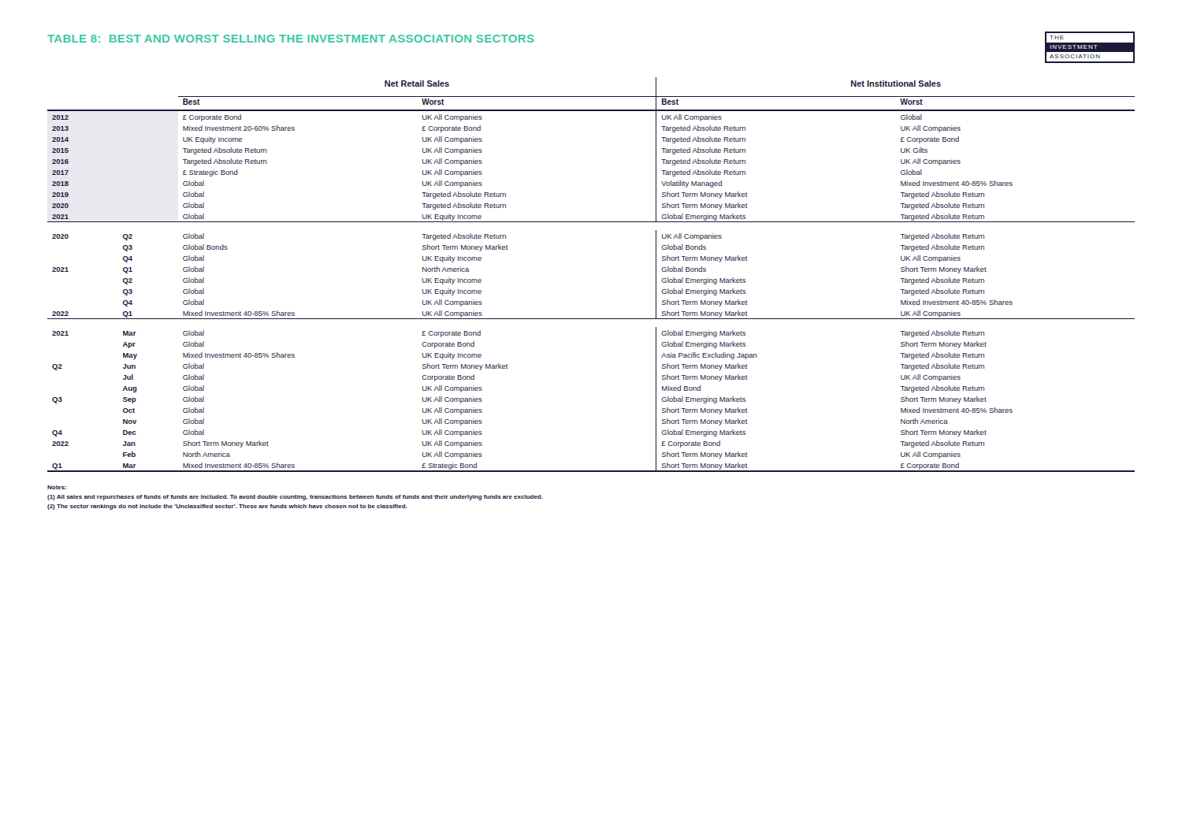Table 8: Best and Worst Selling The Investment Association Sectors
THE
INVESTMENT
ASSOCIATION
| | Net Retail Sales | Net Institutional Sales |
| --- | --- | --- |
| | Best | Worst | Best | Worst |
| 2012 | | £ Corporate Bond | UK All Companies | UK All Companies | Global |
| 2013 | | Mixed Investment 20-60% Shares | £ Corporate Bond | Targeted Absolute Return | UK All Companies |
| 2014 | | UK Equity Income | UK All Companies | Targeted Absolute Return | £ Corporate Bond |
| 2015 | | Targeted Absolute Return | UK All Companies | Targeted Absolute Return | UK Gilts |
| 2016 | | Targeted Absolute Return | UK All Companies | Targeted Absolute Return | UK All Companies |
| 2017 | | £ Strategic Bond | UK All Companies | Targeted Absolute Return | Global |
| 2018 | | Global | UK All Companies | Volatility Managed | Mixed Investment 40-85% Shares |
| 2019 | | Global | Targeted Absolute Return | Short Term Money Market | Targeted Absolute Return |
| 2020 | | Global | Targeted Absolute Return | Short Term Money Market | Targeted Absolute Return |
| 2021 | | Global | UK Equity Income | Global Emerging Markets | Targeted Absolute Return |
| 2020 | Q2 | Global | Targeted Absolute Return | UK All Companies | Targeted Absolute Return |
| | Q3 | Global Bonds | Short Term Money Market | Global Bonds | Targeted Absolute Return |
| | Q4 | Global | UK Equity Income | Short Term Money Market | UK All Companies |
| 2021 | Q1 | Global | North America | Global Bonds | Short Term Money Market |
| | Q2 | Global | UK Equity Income | Global Emerging Markets | Targeted Absolute Return |
| | Q3 | Global | UK Equity Income | Global Emerging Markets | Targeted Absolute Return |
| | Q4 | Global | UK All Companies | Short Term Money Market | Mixed Investment 40-85% Shares |
| 2022 | Q1 | Mixed Investment 40-85% Shares | UK All Companies | Short Term Money Market | UK All Companies |
| 2021 | Mar | Global | £ Corporate Bond | Global Emerging Markets | Targeted Absolute Return |
| | Apr | Global | Corporate Bond | Global Emerging Markets | Short Term Money Market |
| | May | Mixed Investment 40-85% Shares | UK Equity Income | Asia Pacific Excluding Japan | Targeted Absolute Return |
| Q2 | Jun | Global | Short Term Money Market | Short Term Money Market | Targeted Absolute Return |
| | Jul | Global | Corporate Bond | Short Term Money Market | UK All Companies |
| | Aug | Global | UK All Companies | Mixed Bond | Targeted Absolute Return |
| Q3 | Sep | Global | UK All Companies | Global Emerging Markets | Short Term Money Market |
| | Oct | Global | UK All Companies | Short Term Money Market | Mixed Investment 40-85% Shares |
| | Nov | Global | UK All Companies | Short Term Money Market | North America |
| Q4 | Dec | Global | UK All Companies | Global Emerging Markets | Short Term Money Market |
| 2022 | Jan | Short Term Money Market | UK All Companies | £ Corporate Bond | Targeted Absolute Return |
| | Feb | North America | UK All Companies | Short Term Money Market | UK All Companies |
| Q1 | Mar | Mixed Investment 40-85% Shares | £ Strategic Bond | Short Term Money Market | £ Corporate Bond |
Notes:
(1) All sales and repurchases of funds of funds are included. To avoid double counting, transactions between funds of funds and their underlying funds are excluded.
(2) The sector rankings do not include the 'Unclassified sector'. These are funds which have chosen not to be classified.